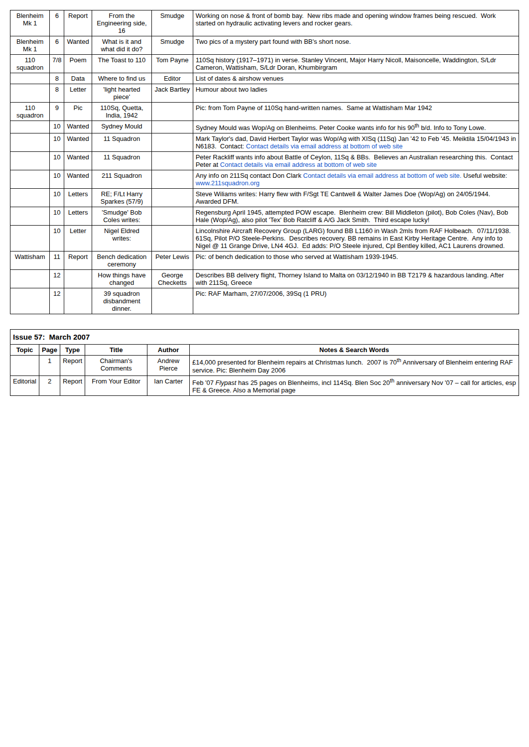| Blenheim Mk 1 | 6 | Report | From the Engineering side, 16 | Smudge | Working on nose & front of bomb bay. New ribs made and opening window frames being rescued. Work started on hydraulic activating levers and rocker gears. |
| Blenheim Mk 1 | 6 | Wanted | What is it and what did it do? | Smudge | Two pics of a mystery part found with BB's short nose. |
| 110 squadron | 7/8 | Poem | The Toast to 110 | Tom Payne | 110Sq history (1917–1971) in verse. Stanley Vincent, Major Harry Nicoll, Maisoncelle, Waddington, S/Ldr Cameron, Wattisham, S/Ldr Doran, Khumbirgram |
| | 8 | Data | Where to find us | Editor | List of dates & airshow venues |
| | 8 | Letter | 'light hearted piece' | Jack Bartley | Humour about two ladies |
| 110 squadron | 9 | Pic | 110Sq, Quetta, India, 1942 | | Pic: from Tom Payne of 110Sq hand-written names. Same at Wattisham Mar 1942 |
| | 10 | Wanted | Sydney Mould | | Sydney Mould was Wop/Ag on Blenheims. Peter Cooke wants info for his 90 th b/d. Info to Tony Lowe. |
| | 10 | Wanted | 11 Squadron | | Mark Taylor's dad, David Herbert Taylor was Wop/Ag with XISq (11Sq) Jan '42 to Feb '45. Meiktila 15/04/1943 in N6183. Contact: Contact details via email address at bottom of web site |
| | 10 | Wanted | 11 Squadron | | Peter Rackliff wants info about Battle of Ceylon, 11Sq & BBs. Believes an Australian researching this. Contact Peter at Contact details via email address at bottom of web site |
| | 10 | Wanted | 211 Squadron | | Any info on 211Sq contact Don Clark Contact details via email address at bottom of web site. Useful website: www.211squadron.org |
| | 10 | Letters | RE; F/Lt Harry Sparkes (57/9) | | Steve Wiliams writes: Harry flew with F/Sgt TE Cantwell & Walter James Doe (Wop/Ag) on 24/05/1944. Awarded DFM. |
| | 10 | Letters | 'Smudge' Bob Coles writes: | | Regensburg April 1945, attempted POW escape. Blenheim crew: Bill Middleton (pilot), Bob Coles (Nav), Bob Hale (Wop/Ag), also pilot 'Tex' Bob Ratcliff & A/G Jack Smith. Third escape lucky! |
| | 10 | Letter | Nigel Eldred writes: | | Lincolnshire Aircraft Recovery Group (LARG) found BB L1160 in Wash 2mls from RAF Holbeach. 07/11/1938. 61Sq, Pilot P/O Steele-Perkins. Describes recovery. BB remains in East Kirby Heritage Centre. Any info to Nigel @ 11 Grange Drive, LN4 4GJ. Ed adds: P/O Steele injured, Cpl Bentley killed, AC1 Laurens drowned. |
| Wattisham | 11 | Report | Bench dedication ceremony | Peter Lewis | Pic: of bench dedication to those who served at Wattisham 1939-1945. |
| | 12 | | How things have changed | George Checketts | Describes BB delivery flight, Thorney Island to Malta on 03/12/1940 in BB T2179 & hazardous landing. After with 211Sq, Greece |
| | 12 | | 39 squadron disbandment dinner. | | Pic: RAF Marham, 27/07/2006, 39Sq (1 PRU) |
| Issue 57: March 2007 |
| Topic | Page | Type | Title | Author | Notes & Search Words |
| | 1 | Report | Chairman's Comments | Andrew Pierce | £14,000 presented for Blenheim repairs at Christmas lunch. 2007 is 70 th Anniversary of Blenheim entering RAF service. Pic: Blenheim Day 2006 |
| Editorial | 2 | Report | From Your Editor | Ian Carter | Feb '07 Flypast has 25 pages on Blenheims, incl 114Sq. Blen Soc 20 th anniversary Nov '07 – call for articles, esp FE & Greece. Also a Memorial page |